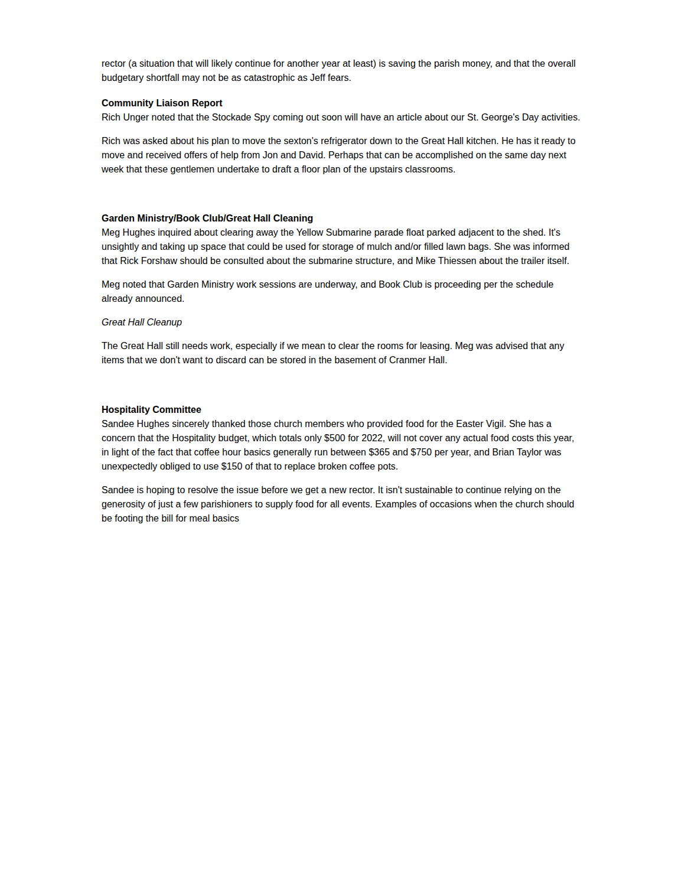rector (a situation that will likely continue for another year at least) is saving the parish money, and that the overall budgetary shortfall may not be as catastrophic as Jeff fears.
Community Liaison Report
Rich Unger noted that the Stockade Spy coming out soon will have an article about our St. George's Day activities.
Rich was asked about his plan to move the sexton's refrigerator down to the Great Hall kitchen. He has it ready to move and received offers of help from Jon and David. Perhaps that can be accomplished on the same day next week that these gentlemen undertake to draft a floor plan of the upstairs classrooms.
Garden Ministry/Book Club/Great Hall Cleaning
Meg Hughes inquired about clearing away the Yellow Submarine parade float parked adjacent to the shed. It's unsightly and taking up space that could be used for storage of mulch and/or filled lawn bags. She was informed that Rick Forshaw should be consulted about the submarine structure, and Mike Thiessen about the trailer itself.
Meg noted that Garden Ministry work sessions are underway, and Book Club is proceeding per the schedule already announced.
Great Hall Cleanup
The Great Hall still needs work, especially if we mean to clear the rooms for leasing. Meg was advised that any items that we don't want to discard can be stored in the basement of Cranmer Hall.
Hospitality Committee
Sandee Hughes sincerely thanked those church members who provided food for the Easter Vigil. She has a concern that the Hospitality budget, which totals only $500 for 2022, will not cover any actual food costs this year, in light of the fact that coffee hour basics generally run between $365 and $750 per year, and Brian Taylor was unexpectedly obliged to use $150 of that to replace broken coffee pots.
Sandee is hoping to resolve the issue before we get a new rector. It isn't sustainable to continue relying on the generosity of just a few parishioners to supply food for all events. Examples of occasions when the church should be footing the bill for meal basics